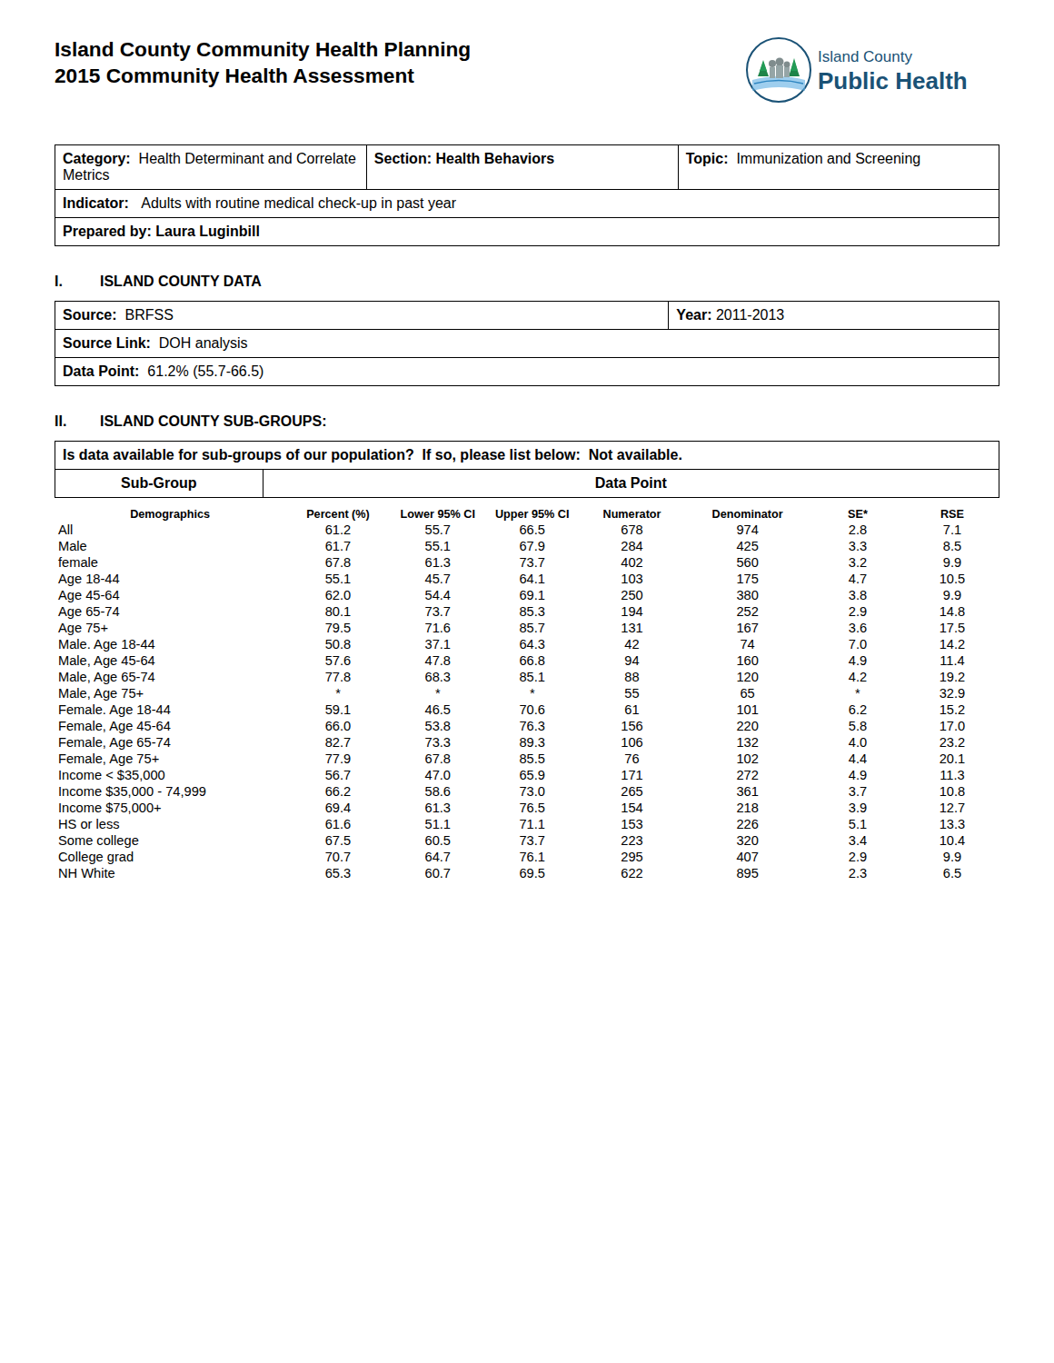Island County Community Health Planning
2015 Community Health Assessment
Island County Public Health
| Category: Health Determinant and Correlate Metrics | Section: Health Behaviors | Topic: Immunization and Screening |
| Indicator: Adults with routine medical check-up in past year |
| Prepared by: Laura Luginbill |
I. ISLAND COUNTY DATA
| Source: BRFSS | Year: 2011-2013 |
| Source Link: DOH analysis |
| Data Point: 61.2% (55.7-66.5) |
II. ISLAND COUNTY SUB-GROUPS:
| Is data available for sub-groups of our population? If so, please list below: Not available. |
| Sub-Group | Data Point |
| Demographics | Percent (%) | Lower 95% CI | Upper 95% CI | Numerator | Denominator | SE* | RSE |
| --- | --- | --- | --- | --- | --- | --- | --- |
| All | 61.2 | 55.7 | 66.5 | 678 | 974 | 2.8 | 7.1 |
| Male | 61.7 | 55.1 | 67.9 | 284 | 425 | 3.3 | 8.5 |
| female | 67.8 | 61.3 | 73.7 | 402 | 560 | 3.2 | 9.9 |
| Age 18-44 | 55.1 | 45.7 | 64.1 | 103 | 175 | 4.7 | 10.5 |
| Age 45-64 | 62.0 | 54.4 | 69.1 | 250 | 380 | 3.8 | 9.9 |
| Age 65-74 | 80.1 | 73.7 | 85.3 | 194 | 252 | 2.9 | 14.8 |
| Age 75+ | 79.5 | 71.6 | 85.7 | 131 | 167 | 3.6 | 17.5 |
| Male. Age 18-44 | 50.8 | 37.1 | 64.3 | 42 | 74 | 7.0 | 14.2 |
| Male, Age 45-64 | 57.6 | 47.8 | 66.8 | 94 | 160 | 4.9 | 11.4 |
| Male, Age 65-74 | 77.8 | 68.3 | 85.1 | 88 | 120 | 4.2 | 19.2 |
| Male, Age 75+ | * | * | * | 55 | 65 | * | 32.9 |
| Female. Age 18-44 | 59.1 | 46.5 | 70.6 | 61 | 101 | 6.2 | 15.2 |
| Female, Age 45-64 | 66.0 | 53.8 | 76.3 | 156 | 220 | 5.8 | 17.0 |
| Female, Age 65-74 | 82.7 | 73.3 | 89.3 | 106 | 132 | 4.0 | 23.2 |
| Female, Age 75+ | 77.9 | 67.8 | 85.5 | 76 | 102 | 4.4 | 20.1 |
| Income < $35,000 | 56.7 | 47.0 | 65.9 | 171 | 272 | 4.9 | 11.3 |
| Income $35,000 - 74,999 | 66.2 | 58.6 | 73.0 | 265 | 361 | 3.7 | 10.8 |
| Income $75,000+ | 69.4 | 61.3 | 76.5 | 154 | 218 | 3.9 | 12.7 |
| HS or less | 61.6 | 51.1 | 71.1 | 153 | 226 | 5.1 | 13.3 |
| Some college | 67.5 | 60.5 | 73.7 | 223 | 320 | 3.4 | 10.4 |
| College grad | 70.7 | 64.7 | 76.1 | 295 | 407 | 2.9 | 9.9 |
| NH White | 65.3 | 60.7 | 69.5 | 622 | 895 | 2.3 | 6.5 |